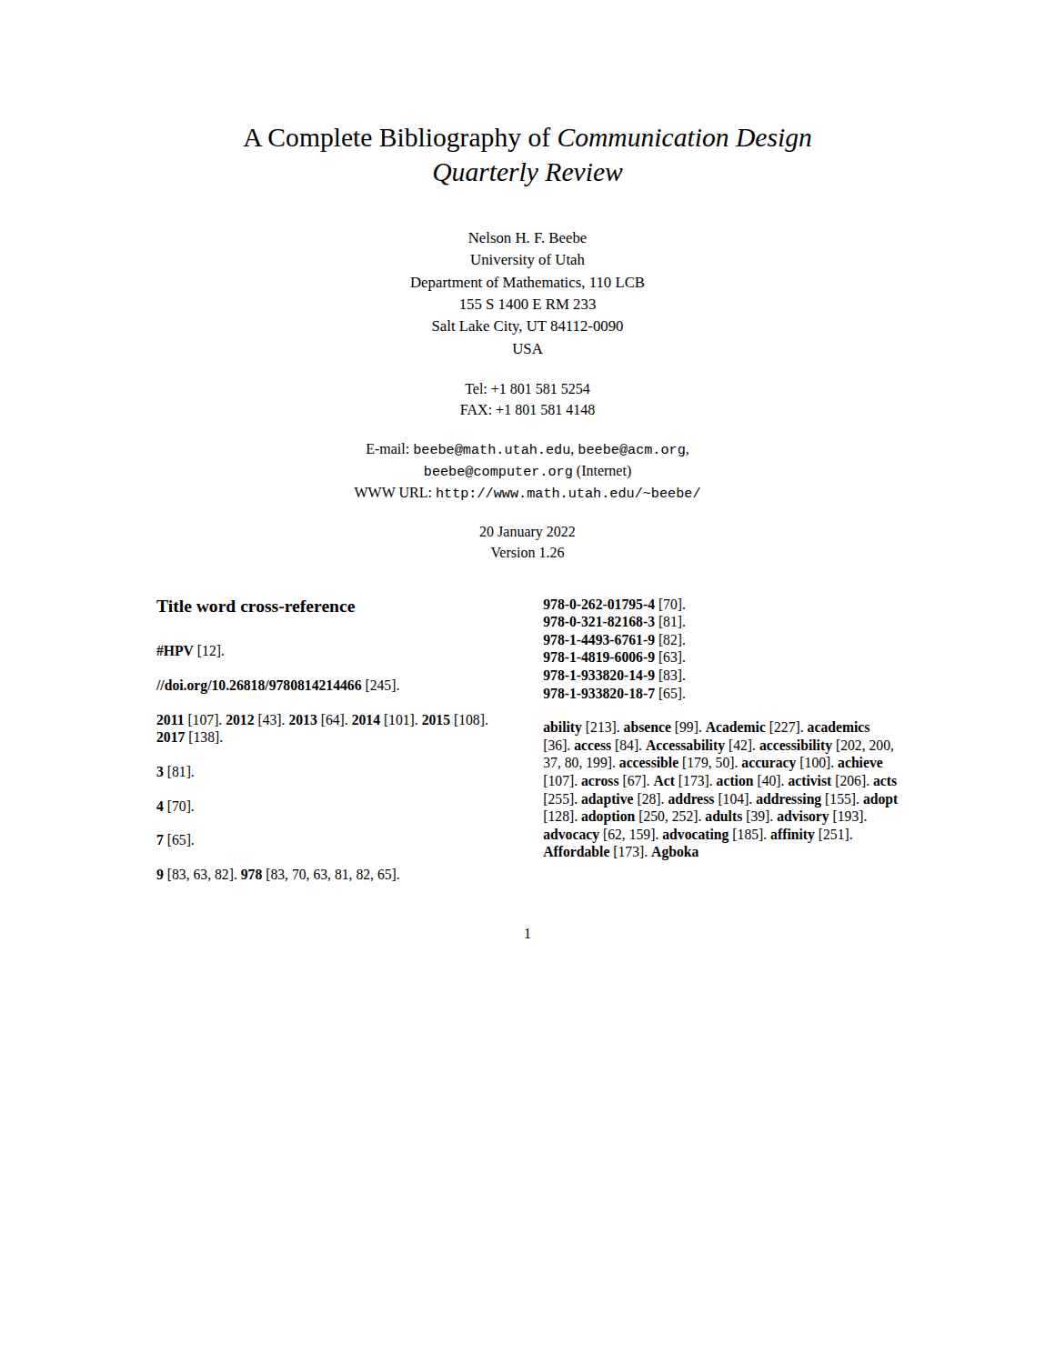A Complete Bibliography of Communication Design
Quarterly Review
Nelson H. F. Beebe
University of Utah
Department of Mathematics, 110 LCB
155 S 1400 E RM 233
Salt Lake City, UT 84112-0090
USA
Tel: +1 801 581 5254
FAX: +1 801 581 4148
E-mail: beebe@math.utah.edu, beebe@acm.org,
beebe@computer.org (Internet)
WWW URL: http://www.math.utah.edu/~beebe/
20 January 2022
Version 1.26
Title word cross-reference
#HPV [12].
//doi.org/10.26818/9780814214466 [245].
2011 [107]. 2012 [43]. 2013 [64]. 2014 [101]. 2015 [108]. 2017 [138].
3 [81].
4 [70].
7 [65].
9 [83, 63, 82]. 978 [83, 70, 63, 81, 82, 65].
978-0-262-01795-4 [70].
978-0-321-82168-3 [81].
978-1-4493-6761-9 [82].
978-1-4819-6006-9 [63].
978-1-933820-14-9 [83].
978-1-933820-18-7 [65].
ability [213]. absence [99]. Academic [227]. academics [36]. access [84]. Accessability [42]. accessibility [202, 200, 37, 80, 199]. accessible [179, 50]. accuracy [100]. achieve [107]. across [67]. Act [173]. action [40]. activist [206]. acts [255]. adaptive [28]. address [104]. addressing [155]. adopt [128]. adoption [250, 252]. adults [39]. advisory [193]. advocacy [62, 159]. advocating [185]. affinity [251]. Affordable [173]. Agboka
1